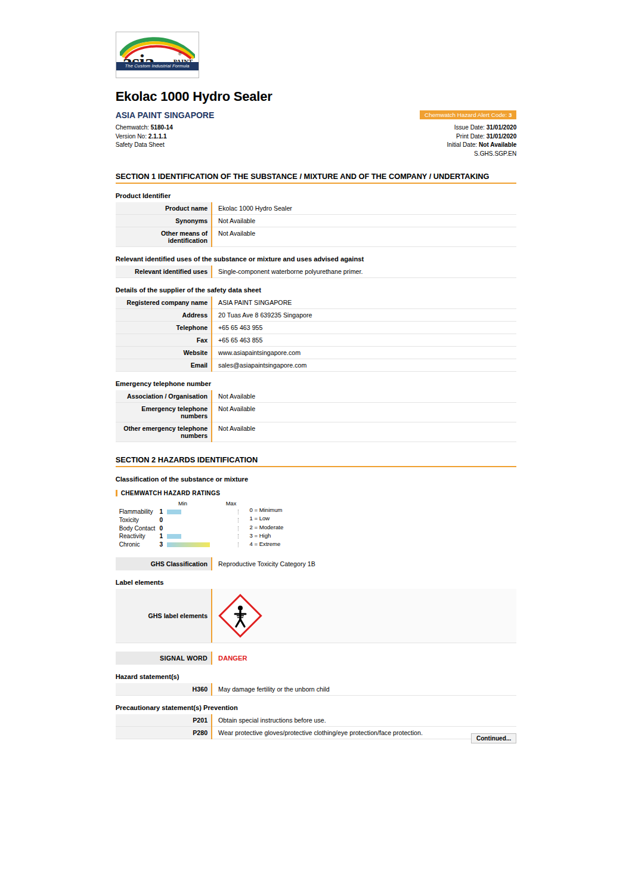asia
®
PAINT
The Custom Industrial Formula
Ekolac 1000 Hydro Sealer
ASIA PAINT SINGAPORE
Chemwatch Hazard Alert Code: 3
Chemwatch: 5180-14
Version No: 2.1.1.1
Safety Data Sheet
Issue Date: 31/01/2020
Print Date: 31/01/2020
Initial Date: Not Available
S.GHS.SGP.EN
SECTION 1 IDENTIFICATION OF THE SUBSTANCE / MIXTURE AND OF THE COMPANY / UNDERTAKING
Product Identifier
| Product name | Ekolac 1000 Hydro Sealer |
| Synonyms | Not Available |
| Other means of identification | Not Available |
Relevant identified uses of the substance or mixture and uses advised against
| Relevant identified uses | Single-component waterborne polyurethane primer. |
Details of the supplier of the safety data sheet
| Registered company name | ASIA PAINT SINGAPORE |
| Address | 20 Tuas Ave 8 639235 Singapore |
| Telephone | +65 65 463 955 |
| Fax | +65 65 463 855 |
| Website | www.asiapaintsingapore.com |
| Email | sales@asiapaintsingapore.com |
Emergency telephone number
| Association / Organisation | Not Available |
| Emergency telephone numbers | Not Available |
| Other emergency telephone numbers | Not Available |
SECTION 2 HAZARDS IDENTIFICATION
Classification of the substance or mixture
CHEMWATCH HAZARD RATINGS
| | | Min | Max |
| Flammability | 1 | |
| Toxicity | 0 | |
| Body Contact | 0 | |
| Reactivity | 1 | |
| Chronic | 3 | |
0 = Minimum
1 = Low
2 = Moderate
3 = High
4 = Extreme
| GHS Classification | Reproductive Toxicity Category 1B |
Label elements
| GHS label elements | |
| SIGNAL WORD | DANGER |
Hazard statement(s)
| H360 | May damage fertility or the unborn child |
Precautionary statement(s) Prevention
| P201 | Obtain special instructions before use. |
| P280 | Wear protective gloves/protective clothing/eye protection/face protection. |
Continued...